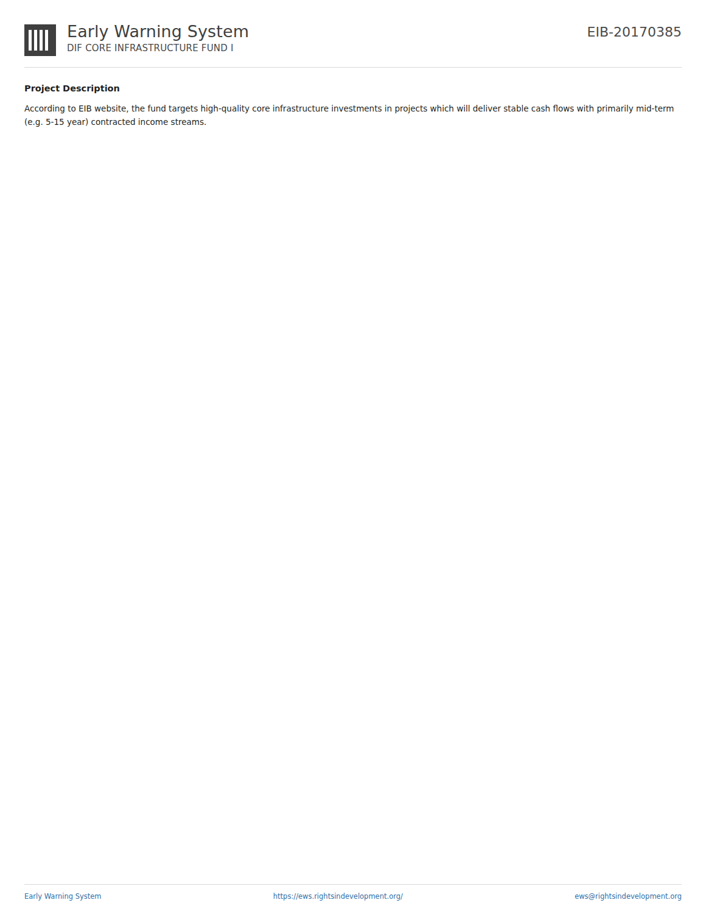Early Warning System DIF CORE INFRASTRUCTURE FUND I
EIB-20170385
Project Description
According to EIB website, the fund targets high-quality core infrastructure investments in projects which will deliver stable cash flows with primarily mid-term (e.g. 5-15 year) contracted income streams.
Early Warning System
https://ews.rightsindevelopment.org/
ews@rightsindevelopment.org